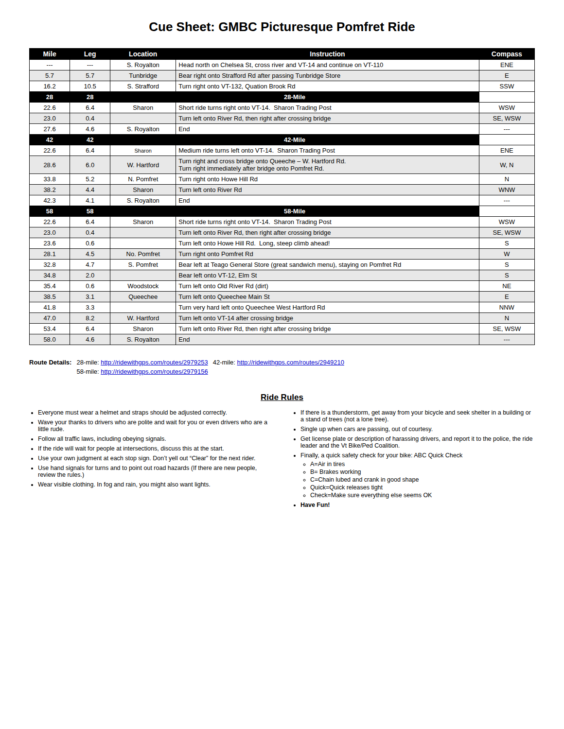Cue Sheet: GMBC Picturesque Pomfret Ride
| Mile | Leg | Location | Instruction | Compass |
| --- | --- | --- | --- | --- |
| --- | --- | S. Royalton | Head north on Chelsea St, cross river and VT-14 and continue on VT-110 | ENE |
| 5.7 | 5.7 | Tunbridge | Bear right onto Strafford Rd after passing Tunbridge Store | E |
| 16.2 | 10.5 | S. Strafford | Turn right onto VT-132, Quation Brook Rd | SSW |
| 28 | 28 | 28-Mile | |
| 22.6 | 6.4 | Sharon | Short ride turns right onto VT-14. Sharon Trading Post | WSW |
| 23.0 | 0.4 | | Turn left onto River Rd, then right after crossing bridge | SE, WSW |
| 27.6 | 4.6 | S. Royalton | End | --- |
| 42 | 42 | 42-Mile | |
| 22.6 | 6.4 | Sharon | Medium ride turns left onto VT-14. Sharon Trading Post | ENE |
| 28.6 | 6.0 | W. Hartford | Turn right and cross bridge onto Queeche – W. Hartford Rd. Turn right immediately after bridge onto Pomfret Rd. | W, N |
| 33.8 | 5.2 | N. Pomfret | Turn right onto Howe Hill Rd | N |
| 38.2 | 4.4 | Sharon | Turn left onto River Rd | WNW |
| 42.3 | 4.1 | S. Royalton | End | --- |
| 58 | 58 | 58-Mile | |
| 22.6 | 6.4 | Sharon | Short ride turns right onto VT-14. Sharon Trading Post | WSW |
| 23.0 | 0.4 | | Turn left onto River Rd, then right after crossing bridge | SE, WSW |
| 23.6 | 0.6 | | Turn left onto Howe Hill Rd. Long, steep climb ahead! | S |
| 28.1 | 4.5 | No. Pomfret | Turn right onto Pomfret Rd | W |
| 32.8 | 4.7 | S. Pomfret | Bear left at Teago General Store (great sandwich menu), staying on Pomfret Rd | S |
| 34.8 | 2.0 | | Bear left onto VT-12, Elm St | S |
| 35.4 | 0.6 | Woodstock | Turn left onto Old River Rd (dirt) | NE |
| 38.5 | 3.1 | Queechee | Turn left onto Queechee Main St | E |
| 41.8 | 3.3 | | Turn very hard left onto Queechee West Hartford Rd | NNW |
| 47.0 | 8.2 | W. Hartford | Turn left onto VT-14 after crossing bridge | N |
| 53.4 | 6.4 | Sharon | Turn left onto River Rd, then right after crossing bridge | SE, WSW |
| 58.0 | 4.6 | S. Royalton | End | --- |
| Route Details: | 28-mile: http://ridewithgps.com/routes/2979253 | 42-mile: http://ridewithgps.com/routes/2949210 |
| | 58-mile: http://ridewithgps.com/routes/2979156 |
Ride Rules
Everyone must wear a helmet and straps should be adjusted correctly.
Wave your thanks to drivers who are polite and wait for you or even drivers who are a little rude.
Follow all traffic laws, including obeying signals.
If the ride will wait for people at intersections, discuss this at the start.
Use your own judgment at each stop sign. Don’t yell out “Clear” for the next rider.
Use hand signals for turns and to point out road hazards (If there are new people, review the rules.)
Wear visible clothing. In fog and rain, you might also want lights.
If there is a thunderstorm, get away from your bicycle and seek shelter in a building or a stand of trees (not a lone tree).
Single up when cars are passing, out of courtesy.
Get license plate or description of harassing drivers, and report it to the police, the ride leader and the Vt Bike/Ped Coalition.
Finally, a quick safety check for your bike: ABC Quick Check
A=Air in tires
B= Brakes working
C=Chain lubed and crank in good shape
Quick=Quick releases tight
Check=Make sure everything else seems OK
Have Fun!